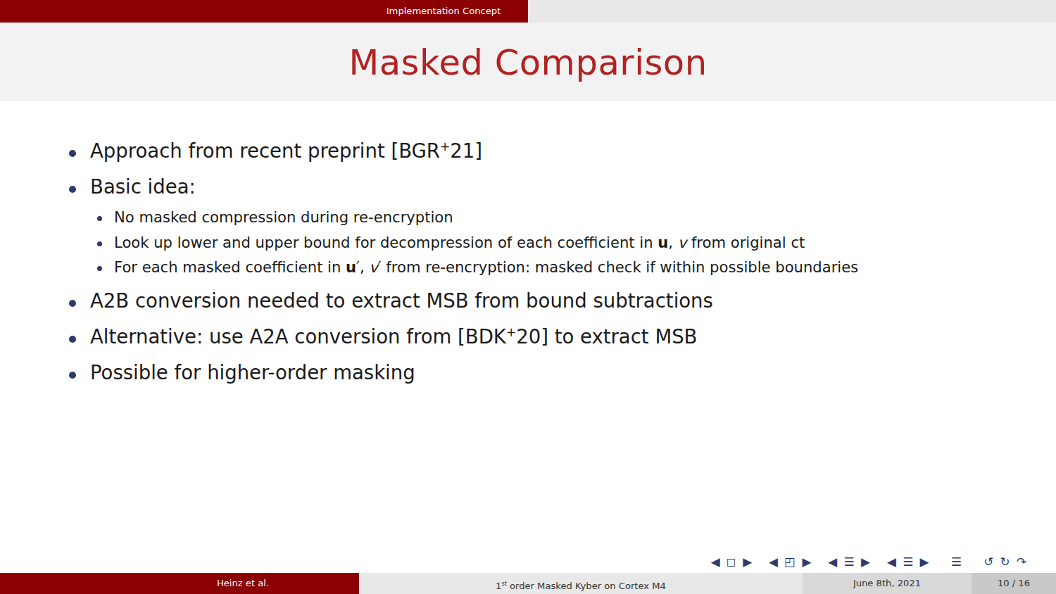Implementation Concept
Masked Comparison
Approach from recent preprint [BGR+21]
Basic idea:
No masked compression during re-encryption
Look up lower and upper bound for decompression of each coefficient in u, v from original ct
For each masked coefficient in u′, v′ from re-encryption: masked check if within possible boundaries
A2B conversion needed to extract MSB from bound subtractions
Alternative: use A2A conversion from [BDK+20] to extract MSB
Possible for higher-order masking
◀ ◻ ▶ ◀ ◰ ▶ ◀ ☰ ▶ ◀ ☰ ▶ ☰ ↺ ↻ ↷
Heinz et al.
1st order Masked Kyber on Cortex M4
June 8th, 2021
10 / 16